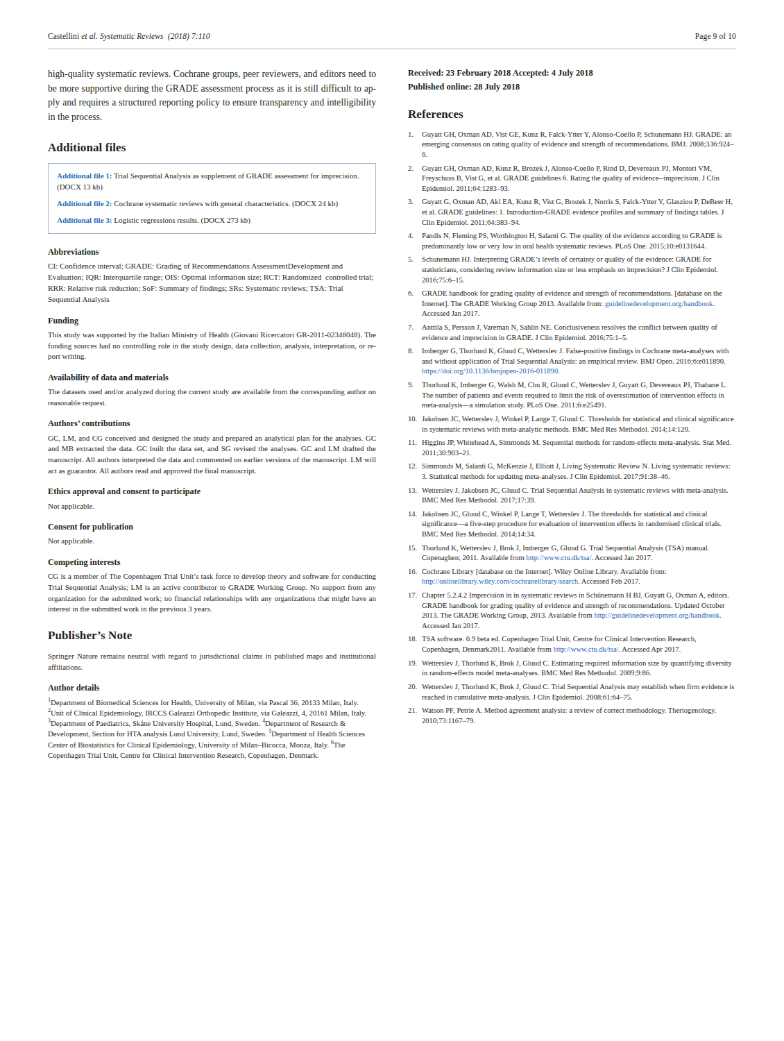Castellini et al. Systematic Reviews (2018) 7:110
Page 9 of 10
high-quality systematic reviews. Cochrane groups, peer reviewers, and editors need to be more supportive during the GRADE assessment process as it is still difficult to apply and requires a structured reporting policy to ensure transparency and intelligibility in the process.
Additional files
Additional file 1: Trial Sequential Analysis as supplement of GRADE assessment for imprecision. (DOCX 13 kb)
Additional file 2: Cochrane systematic reviews with general characteristics. (DOCX 24 kb)
Additional file 3: Logistic regressions results. (DOCX 273 kb)
Abbreviations
CI: Confidence interval; GRADE: Grading of Recommendations AssessmentDevelopment and Evaluation; IQR: Interquartile range; OIS: Optimal information size; RCT: Randomized controlled trial; RRR: Relative risk reduction; SoF: Summary of findings; SRs: Systematic reviews; TSA: Trial Sequential Analysis
Funding
This study was supported by the Italian Ministry of Health (Giovani Ricercatori GR-2011-02348048). The funding sources had no controlling role in the study design, data collection, analysis, interpretation, or report writing.
Availability of data and materials
The datasets used and/or analyzed during the current study are available from the corresponding author on reasonable request.
Authors’ contributions
GC, LM, and CG conceived and designed the study and prepared an analytical plan for the analyses. GC and MB extracted the data. GC built the data set, and SG revised the analyses. GC and LM drafted the manuscript. All authors interpreted the data and commented on earlier versions of the manuscript. LM will act as guarantor. All authors read and approved the final manuscript.
Ethics approval and consent to participate
Not applicable.
Consent for publication
Not applicable.
Competing interests
CG is a member of The Copenhagen Trial Unit’s task force to develop theory and software for conducting Trial Sequential Analysis; LM is an active contributor to GRADE Working Group. No support from any organization for the submitted work; no financial relationships with any organizations that might have an interest in the submitted work in the previous 3 years.
Publisher’s Note
Springer Nature remains neutral with regard to jurisdictional claims in published maps and institutional affiliations.
Author details
1Department of Biomedical Sciences for Health, University of Milan, via Pascal 36, 20133 Milan, Italy. 2Unit of Clinical Epidemiology, IRCCS Galeazzi Orthopedic Institute, via Galeazzi, 4, 20161 Milan, Italy. 3Department of Paediatrics, Skåne University Hospital, Lund, Sweden. 4Department of Research & Development, Section for HTA analysis Lund University, Lund, Sweden. 5Department of Health Sciences Center of Biostatistics for Clinical Epidemiology, University of Milan–Bicocca, Monza, Italy. 6The Copenhagen Trial Unit, Centre for Clinical Intervention Research, Copenhagen, Denmark.
Received: 23 February 2018 Accepted: 4 July 2018
Published online: 28 July 2018
References
Guyatt GH, Oxman AD, Vist GE, Kunz R, Falck-Ytter Y, Alonso-Coello P, Schunemann HJ. GRADE: an emerging consensus on rating quality of evidence and strength of recommendations. BMJ. 2008;336:924–6.
Guyatt GH, Oxman AD, Kunz R, Brozek J, Alonso-Coello P, Rind D, Devereaux PJ, Montori VM, Freyschuss B, Vist G, et al. GRADE guidelines 6. Rating the quality of evidence--imprecision. J Clin Epidemiol. 2011;64:1283–93.
Guyatt G, Oxman AD, Akl EA, Kunz R, Vist G, Brozek J, Norris S, Falck-Ytter Y, Glasziou P, DeBeer H, et al. GRADE guidelines: 1. Introduction-GRADE evidence profiles and summary of findings tables. J Clin Epidemiol. 2011;64:383–94.
Pandis N, Fleming PS, Worthington H, Salanti G. The quality of the evidence according to GRADE is predominantly low or very low in oral health systematic reviews. PLoS One. 2015;10:e0131644.
Schunemann HJ. Interpreting GRADE’s levels of certainty or quality of the evidence: GRADE for statisticians, considering review information size or less emphasis on imprecision? J Clin Epidemiol. 2016;75:6–15.
GRADE handbook for grading quality of evidence and strength of recommendations. [database on the Internet]. The GRADE Working Group 2013. Available from: guidelinedevelopment.org/handbook. Accessed Jan 2017.
Anttila S, Persson J, Vareman N, Sahlin NE. Conclusiveness resolves the conflict between quality of evidence and imprecision in GRADE. J Clin Epidemiol. 2016;75:1–5.
Imberger G, Thorlund K, Gluud C, Wetterslev J. False-positive findings in Cochrane meta-analyses with and without application of Trial Sequential Analysis: an empirical review. BMJ Open. 2016;6:e011890. https://doi.org/10.1136/bmjopen-2016-011890.
Thorlund K, Imberger G, Walsh M, Chu R, Gluud C, Wetterslev J, Guyatt G, Devereaux PJ, Thabane L. The number of patients and events required to limit the risk of overestimation of intervention effects in meta-analysis—a simulation study. PLoS One. 2011;6:e25491.
Jakobsen JC, Wetterslev J, Winkel P, Lange T, Gluud C. Thresholds for statistical and clinical significance in systematic reviews with meta-analytic methods. BMC Med Res Methodol. 2014;14:120.
Higgins JP, Whitehead A, Simmonds M. Sequential methods for random-effects meta-analysis. Stat Med. 2011;30:903–21.
Simmonds M, Salanti G, McKenzie J, Elliott J, Living Systematic Review N. Living systematic reviews: 3. Statistical methods for updating meta-analyses. J Clin Epidemiol. 2017;91:38–46.
Wetterslev J, Jakobsen JC, Gluud C. Trial Sequential Analysis in systematic reviews with meta-analysis. BMC Med Res Methodol. 2017;17:39.
Jakobsen JC, Gluud C, Winkel P, Lange T, Wetterslev J. The thresholds for statistical and clinical significance—a five-step procedure for evaluation of intervention effects in randomised clinical trials. BMC Med Res Methodol. 2014;14:34.
Thorlund K, Wetterslev J, Brok J, Imberger G, Gluud G. Trial Sequential Analysis (TSA) manual. Copenaghen; 2011. Available from http://www.ctu.dk/tsa/. Accessed Jan 2017.
Cochrane Library [database on the Internet]. Wiley Online Library. Available from: http://onlinelibrary.wiley.com/cochranelibrary/search. Accessed Feb 2017.
Chapter 5.2.4.2 Imprecision in in systematic reviews in Schünemann H BJ, Guyatt G, Oxman A, editors. GRADE handbook for grading quality of evidence and strength of recommendations. Updated October 2013. The GRADE Working Group, 2013. Available from http://guidelinedevelopment.org/handbook. Accessed Jan 2017.
TSA software. 0.9 beta ed. Copenhagen Trial Unit, Centre for Clinical Intervention Research, Copenhagen, Denmark2011. Available from http://www.ctu.dk/tsa/. Accessed Apr 2017.
Wetterslev J, Thorlund K, Brok J, Gluud C. Estimating required information size by quantifying diversity in random-effects model meta-analyses. BMC Med Res Methodol. 2009;9:86.
Wetterslev J, Thorlund K, Brok J, Gluud C. Trial Sequential Analysis may establish when firm evidence is reached in cumulative meta-analysis. J Clin Epidemiol. 2008;61:64–75.
Watson PF, Petrie A. Method agreement analysis: a review of correct methodology. Theriogenology. 2010;73:1167–79.